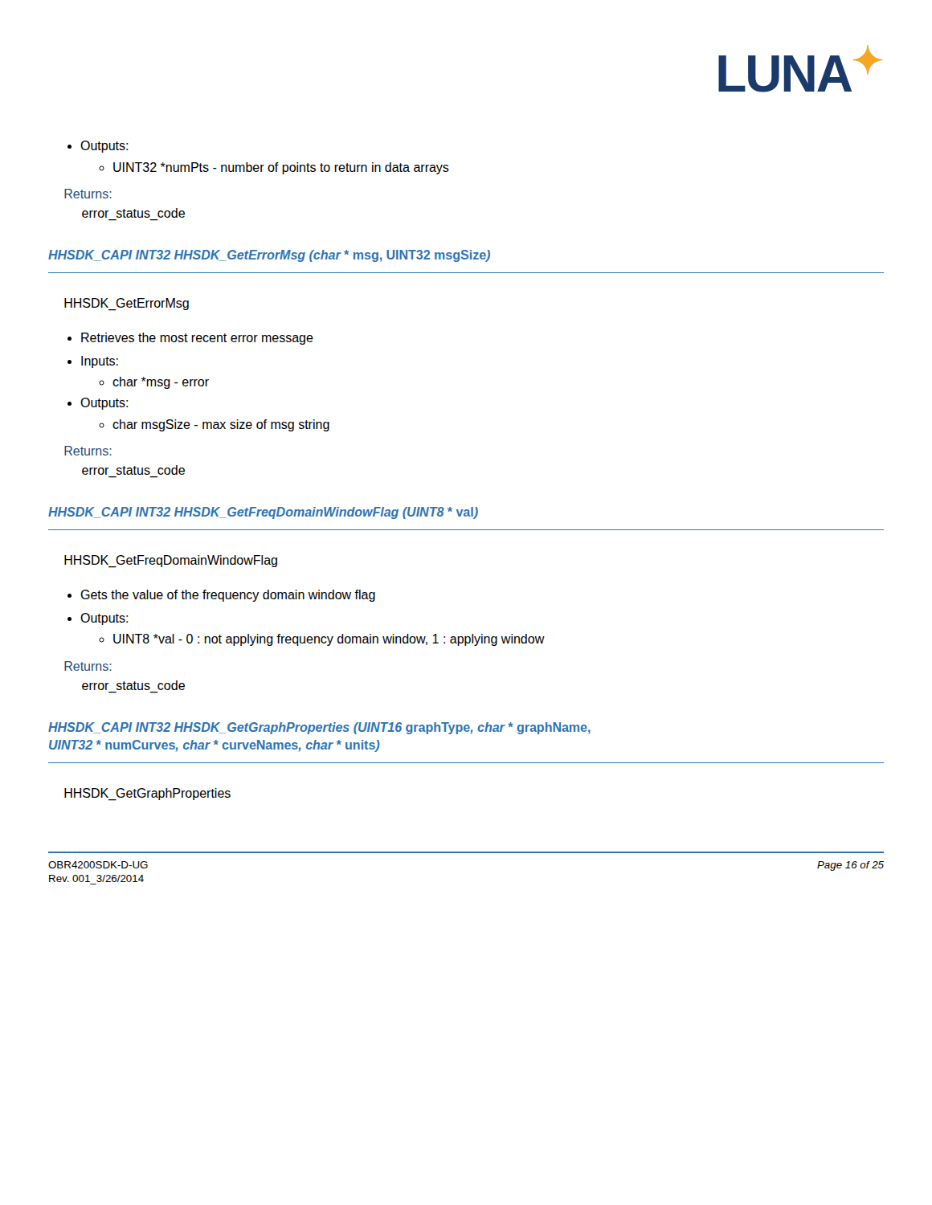LUNA✦
Outputs:
UINT32 *numPts - number of points to return in data arrays
Returns:
error_status_code
HHSDK_CAPI INT32 HHSDK_GetErrorMsg (char * msg, UINT32 msgSize)
HHSDK_GetErrorMsg
Retrieves the most recent error message
Inputs:
char *msg - error
Outputs:
char msgSize - max size of msg string
Returns:
error_status_code
HHSDK_CAPI INT32 HHSDK_GetFreqDomainWindowFlag (UINT8 * val)
HHSDK_GetFreqDomainWindowFlag
Gets the value of the frequency domain window flag
Outputs:
UINT8 *val - 0 : not applying frequency domain window, 1 : applying window
Returns:
error_status_code
HHSDK_CAPI INT32 HHSDK_GetGraphProperties (UINT16 graphType, char * graphName,
UINT32 * numCurves, char * curveNames, char * units)
HHSDK_GetGraphProperties
OBR4200SDK-D-UG
Rev. 001_3/26/2014
Page 16 of 25